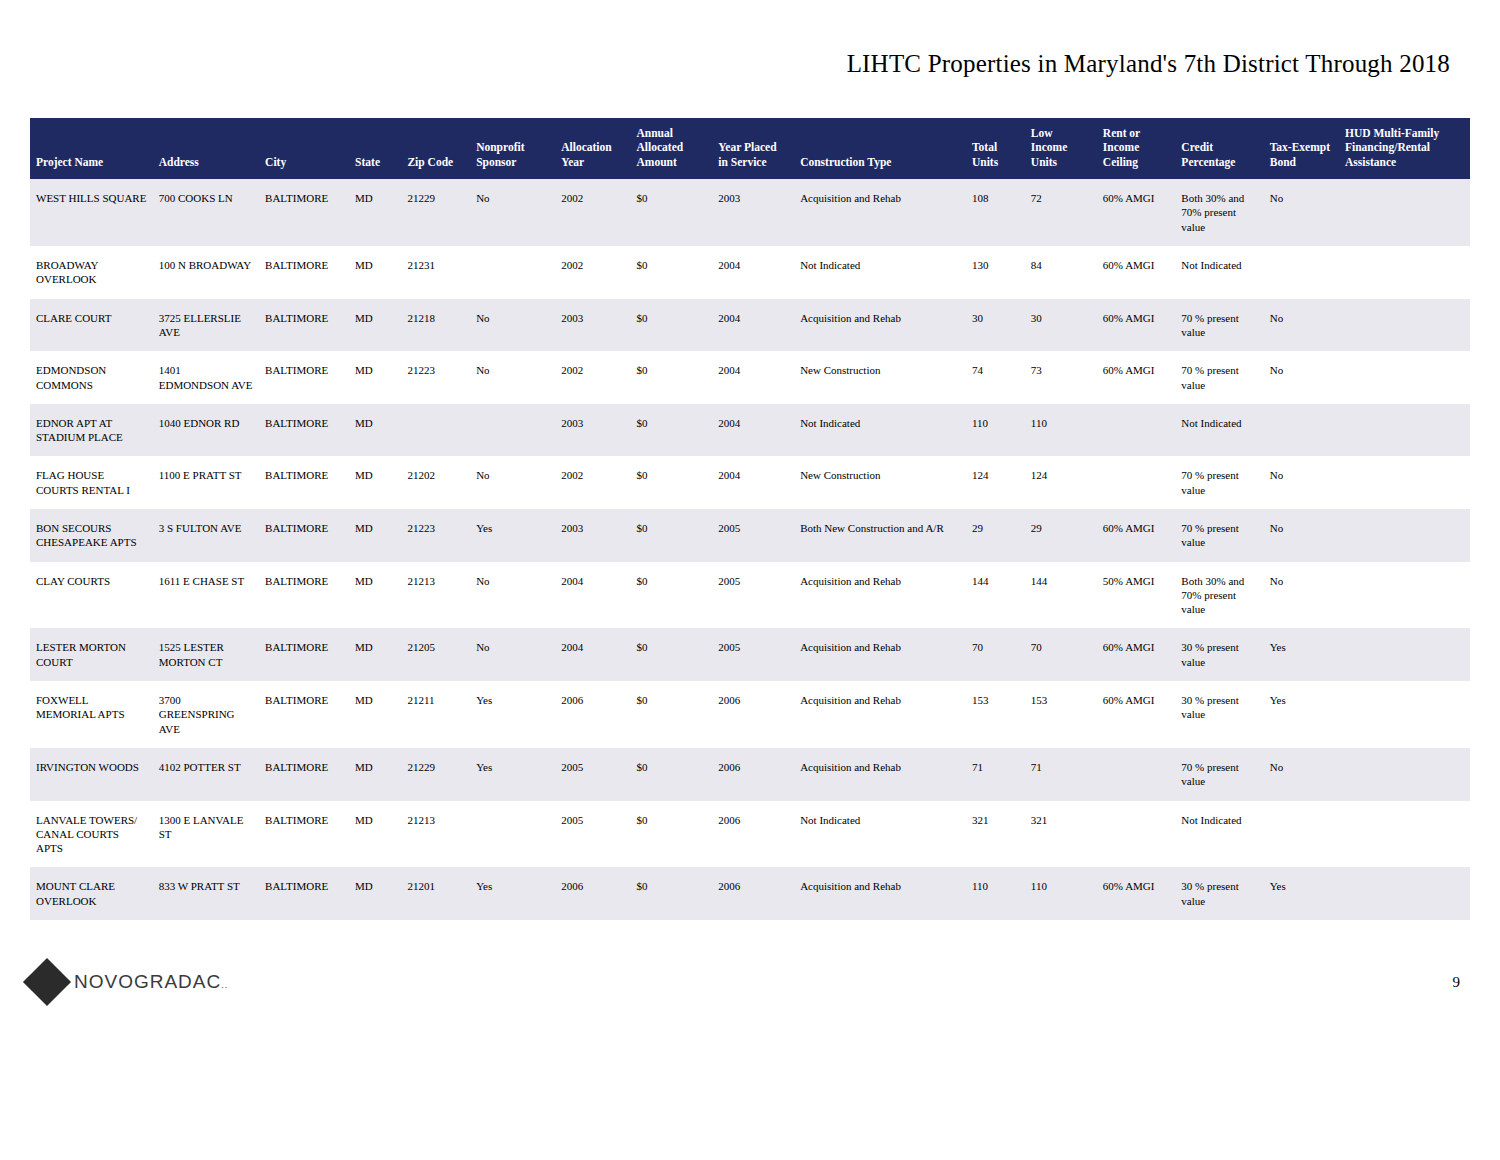LIHTC Properties in Maryland's 7th District Through 2018
| Project Name | Address | City | State | Zip Code | Nonprofit Sponsor | Allocation Year | Annual Allocated Amount | Year Placed in Service | Construction Type | Total Units | Low Income Units | Rent or Income Ceiling | Credit Percentage | Tax-Exempt Bond | HUD Multi-Family Financing/Rental Assistance |
| --- | --- | --- | --- | --- | --- | --- | --- | --- | --- | --- | --- | --- | --- | --- | --- |
| WEST HILLS SQUARE | 700 COOKS LN | BALTIMORE | MD | 21229 | No | 2002 | $0 | 2003 | Acquisition and Rehab | 108 | 72 | 60% AMGI | Both 30% and 70% present value | No | |
| BROADWAY OVERLOOK | 100 N BROADWAY | BALTIMORE | MD | 21231 | | 2002 | $0 | 2004 | Not Indicated | 130 | 84 | 60% AMGI | Not Indicated | | |
| CLARE COURT | 3725 ELLERSLIE AVE | BALTIMORE | MD | 21218 | No | 2003 | $0 | 2004 | Acquisition and Rehab | 30 | 30 | 60% AMGI | 70 % present value | No | |
| EDMONDSON COMMONS | 1401 EDMONDSON AVE | BALTIMORE | MD | 21223 | No | 2002 | $0 | 2004 | New Construction | 74 | 73 | 60% AMGI | 70 % present value | No | |
| EDNOR APT AT STADIUM PLACE | 1040 EDNOR RD | BALTIMORE | MD | | | 2003 | $0 | 2004 | Not Indicated | 110 | 110 | | Not Indicated | | |
| FLAG HOUSE COURTS RENTAL I | 1100 E PRATT ST | BALTIMORE | MD | 21202 | No | 2002 | $0 | 2004 | New Construction | 124 | 124 | | 70 % present value | No | |
| BON SECOURS CHESAPEAKE APTS | 3 S FULTON AVE | BALTIMORE | MD | 21223 | Yes | 2003 | $0 | 2005 | Both New Construction and A/R | 29 | 29 | 60% AMGI | 70 % present value | No | |
| CLAY COURTS | 1611 E CHASE ST | BALTIMORE | MD | 21213 | No | 2004 | $0 | 2005 | Acquisition and Rehab | 144 | 144 | 50% AMGI | Both 30% and 70% present value | No | |
| LESTER MORTON COURT | 1525 LESTER MORTON CT | BALTIMORE | MD | 21205 | No | 2004 | $0 | 2005 | Acquisition and Rehab | 70 | 70 | 60% AMGI | 30 % present value | Yes | |
| FOXWELL MEMORIAL APTS | 3700 GREENSPRING AVE | BALTIMORE | MD | 21211 | Yes | 2006 | $0 | 2006 | Acquisition and Rehab | 153 | 153 | 60% AMGI | 30 % present value | Yes | |
| IRVINGTON WOODS | 4102 POTTER ST | BALTIMORE | MD | 21229 | Yes | 2005 | $0 | 2006 | Acquisition and Rehab | 71 | 71 | | 70 % present value | No | |
| LANVALE TOWERS/ CANAL COURTS APTS | 1300 E LANVALE ST | BALTIMORE | MD | 21213 | | 2005 | $0 | 2006 | Not Indicated | 321 | 321 | | Not Indicated | | |
| MOUNT CLARE OVERLOOK | 833 W PRATT ST | BALTIMORE | MD | 21201 | Yes | 2006 | $0 | 2006 | Acquisition and Rehab | 110 | 110 | 60% AMGI | 30 % present value | Yes | |
NOVOGRADAC..
9